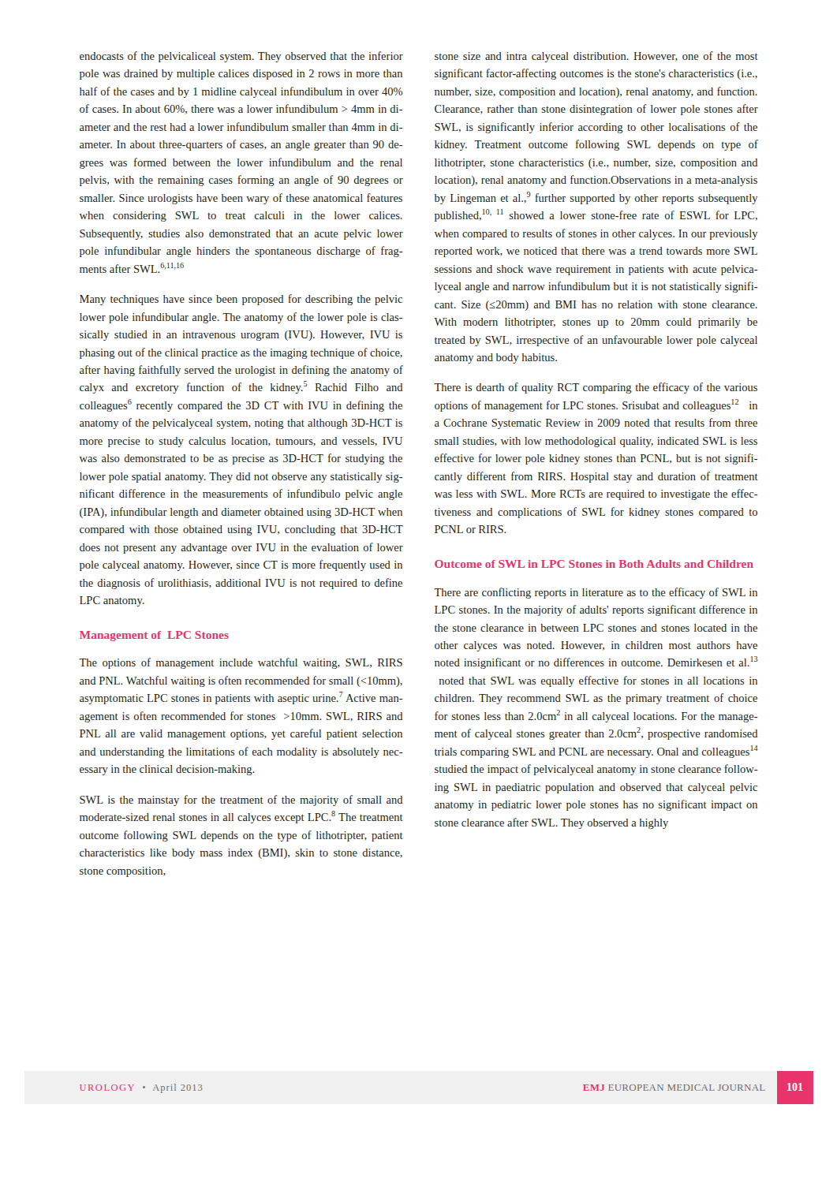endocasts of the pelvicaliceal system. They observed that the inferior pole was drained by multiple calices disposed in 2 rows in more than half of the cases and by 1 midline calyceal infundibulum in over 40% of cases. In about 60%, there was a lower infundibulum > 4mm in diameter and the rest had a lower infundibulum smaller than 4mm in diameter. In about three-quarters of cases, an angle greater than 90 degrees was formed between the lower infundibulum and the renal pelvis, with the remaining cases forming an angle of 90 degrees or smaller. Since urologists have been wary of these anatomical features when considering SWL to treat calculi in the lower calices. Subsequently, studies also demonstrated that an acute pelvic lower pole infundibular angle hinders the spontaneous discharge of fragments after SWL.6,11,16
Many techniques have since been proposed for describing the pelvic lower pole infundibular angle. The anatomy of the lower pole is classically studied in an intravenous urogram (IVU). However, IVU is phasing out of the clinical practice as the imaging technique of choice, after having faithfully served the urologist in defining the anatomy of calyx and excretory function of the kidney.5 Rachid Filho and colleagues6 recently compared the 3D CT with IVU in defining the anatomy of the pelvicalyceal system, noting that although 3D-HCT is more precise to study calculus location, tumours, and vessels, IVU was also demonstrated to be as precise as 3D-HCT for studying the lower pole spatial anatomy. They did not observe any statistically significant difference in the measurements of infundibulo pelvic angle (IPA), infundibular length and diameter obtained using 3D-HCT when compared with those obtained using IVU, concluding that 3D-HCT does not present any advantage over IVU in the evaluation of lower pole calyceal anatomy. However, since CT is more frequently used in the diagnosis of urolithiasis, additional IVU is not required to define LPC anatomy.
Management of LPC Stones
The options of management include watchful waiting, SWL, RIRS and PNL. Watchful waiting is often recommended for small (<10mm), asymptomatic LPC stones in patients with aseptic urine.7 Active management is often recommended for stones >10mm. SWL, RIRS and PNL all are valid management options, yet careful patient selection and understanding the limitations of each modality is absolutely necessary in the clinical decision-making.
SWL is the mainstay for the treatment of the majority of small and moderate-sized renal stones in all calyces except LPC.8 The treatment outcome following SWL depends on the type of lithotripter, patient characteristics like body mass index (BMI), skin to stone distance, stone composition,
stone size and intra calyceal distribution. However, one of the most significant factor-affecting outcomes is the stone's characteristics (i.e., number, size, composition and location), renal anatomy, and function. Clearance, rather than stone disintegration of lower pole stones after SWL, is significantly inferior according to other localisations of the kidney. Treatment outcome following SWL depends on type of lithotripter, stone characteristics (i.e., number, size, composition and location), renal anatomy and function.Observations in a meta-analysis by Lingeman et al.,9 further supported by other reports subsequently published,10, 11 showed a lower stone-free rate of ESWL for LPC, when compared to results of stones in other calyces. In our previously reported work, we noticed that there was a trend towards more SWL sessions and shock wave requirement in patients with acute pelvicalyceal angle and narrow infundibulum but it is not statistically significant. Size (≤20mm) and BMI has no relation with stone clearance. With modern lithotripter, stones up to 20mm could primarily be treated by SWL, irrespective of an unfavourable lower pole calyceal anatomy and body habitus.
There is dearth of quality RCT comparing the efficacy of the various options of management for LPC stones. Srisubat and colleagues12 in a Cochrane Systematic Review in 2009 noted that results from three small studies, with low methodological quality, indicated SWL is less effective for lower pole kidney stones than PCNL, but is not significantly different from RIRS. Hospital stay and duration of treatment was less with SWL. More RCTs are required to investigate the effectiveness and complications of SWL for kidney stones compared to PCNL or RIRS.
Outcome of SWL in LPC Stones in Both Adults and Children
There are conflicting reports in literature as to the efficacy of SWL in LPC stones. In the majority of adults' reports significant difference in the stone clearance in between LPC stones and stones located in the other calyces was noted. However, in children most authors have noted insignificant or no differences in outcome. Demirkesen et al.13 noted that SWL was equally effective for stones in all locations in children. They recommend SWL as the primary treatment of choice for stones less than 2.0cm2 in all calyceal locations. For the management of calyceal stones greater than 2.0cm2, prospective randomised trials comparing SWL and PCNL are necessary. Onal and colleagues14 studied the impact of pelvicalyceal anatomy in stone clearance following SWL in paediatric population and observed that calyceal pelvic anatomy in pediatric lower pole stones has no significant impact on stone clearance after SWL. They observed a highly
UROLOGY • April 2013
EMJ EUROPEAN MEDICAL JOURNAL
101